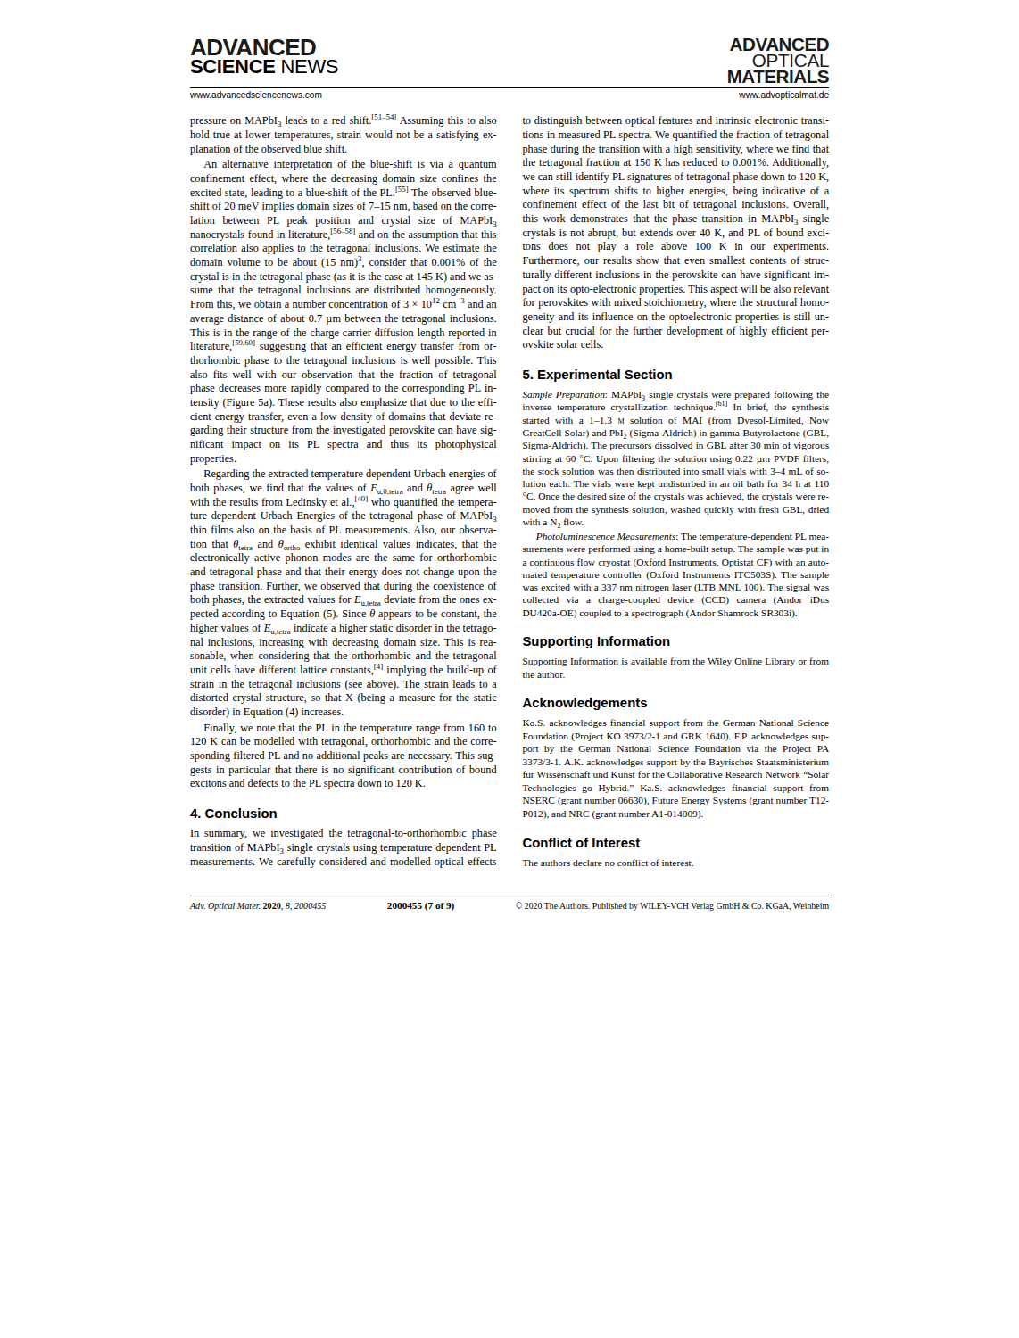ADVANCED SCIENCE NEWS
ADVANCED OPTICAL MATERIALS
www.advancedsciencenews.com www.advopticalmat.de
pressure on MAPbI3 leads to a red shift.[51–54] Assuming this to also hold true at lower temperatures, strain would not be a satisfying explanation of the observed blue shift.
An alternative interpretation of the blue-shift is via a quantum confinement effect, where the decreasing domain size confines the excited state, leading to a blue-shift of the PL.[55] The observed blue-shift of 20 meV implies domain sizes of 7–15 nm, based on the correlation between PL peak position and crystal size of MAPbI3 nanocrystals found in literature,[56–58] and on the assumption that this correlation also applies to the tetragonal inclusions. We estimate the domain volume to be about (15 nm)3, consider that 0.001% of the crystal is in the tetragonal phase (as it is the case at 145 K) and we assume that the tetragonal inclusions are distributed homogeneously. From this, we obtain a number concentration of 3 × 1012 cm−3 and an average distance of about 0.7 µm between the tetragonal inclusions. This is in the range of the charge carrier diffusion length reported in literature,[59,60] suggesting that an efficient energy transfer from orthorhombic phase to the tetragonal inclusions is well possible. This also fits well with our observation that the fraction of tetragonal phase decreases more rapidly compared to the corresponding PL intensity (Figure 5a). These results also emphasize that due to the efficient energy transfer, even a low density of domains that deviate regarding their structure from the investigated perovskite can have significant impact on its PL spectra and thus its photophysical properties.
Regarding the extracted temperature dependent Urbach energies of both phases, we find that the values of Eu,0,tetra and θtetra agree well with the results from Ledinsky et al.,[40] who quantified the temperature dependent Urbach Energies of the tetragonal phase of MAPbI3 thin films also on the basis of PL measurements. Also, our observation that θtetra and θortho exhibit identical values indicates, that the electronically active phonon modes are the same for orthorhombic and tetragonal phase and that their energy does not change upon the phase transition. Further, we observed that during the coexistence of both phases, the extracted values for Eu,tetra deviate from the ones expected according to Equation (5). Since θ appears to be constant, the higher values of Eu,tetra indicate a higher static disorder in the tetragonal inclusions, increasing with decreasing domain size. This is reasonable, when considering that the orthorhombic and the tetragonal unit cells have different lattice constants,[4] implying the build-up of strain in the tetragonal inclusions (see above). The strain leads to a distorted crystal structure, so that X (being a measure for the static disorder) in Equation (4) increases.
Finally, we note that the PL in the temperature range from 160 to 120 K can be modelled with tetragonal, orthorhombic and the corresponding filtered PL and no additional peaks are necessary. This suggests in particular that there is no significant contribution of bound excitons and defects to the PL spectra down to 120 K.
4. Conclusion
In summary, we investigated the tetragonal-to-orthorhombic phase transition of MAPbI3 single crystals using temperature dependent PL measurements. We carefully considered and modelled optical effects to distinguish between optical features and intrinsic electronic transitions in measured PL spectra. We quantified the fraction of tetragonal phase during the transition with a high sensitivity, where we find that the tetragonal fraction at 150 K has reduced to 0.001%. Additionally, we can still identify PL signatures of tetragonal phase down to 120 K, where its spectrum shifts to higher energies, being indicative of a confinement effect of the last bit of tetragonal inclusions. Overall, this work demonstrates that the phase transition in MAPbI3 single crystals is not abrupt, but extends over 40 K, and PL of bound excitons does not play a role above 100 K in our experiments. Furthermore, our results show that even smallest contents of structurally different inclusions in the perovskite can have significant impact on its opto-electronic properties. This aspect will be also relevant for perovskites with mixed stoichiometry, where the structural homogeneity and its influence on the optoelectronic properties is still unclear but crucial for the further development of highly efficient perovskite solar cells.
5. Experimental Section
Sample Preparation: MAPbI3 single crystals were prepared following the inverse temperature crystallization technique.[61] In brief, the synthesis started with a 1–1.3 m solution of MAI (from Dyesol-Limited, Now GreatCell Solar) and PbI2 (Sigma-Aldrich) in gamma-Butyrolactone (GBL, Sigma-Aldrich). The precursors dissolved in GBL after 30 min of vigorous stirring at 60 °C. Upon filtering the solution using 0.22 µm PVDF filters, the stock solution was then distributed into small vials with 3–4 mL of solution each. The vials were kept undisturbed in an oil bath for 34 h at 110 °C. Once the desired size of the crystals was achieved, the crystals were removed from the synthesis solution, washed quickly with fresh GBL, dried with a N2 flow.
Photoluminescence Measurements: The temperature-dependent PL measurements were performed using a home-built setup. The sample was put in a continuous flow cryostat (Oxford Instruments, Optistat CF) with an automated temperature controller (Oxford Instruments ITC503S). The sample was excited with a 337 nm nitrogen laser (LTB MNL 100). The signal was collected via a charge-coupled device (CCD) camera (Andor iDus DU420a-OE) coupled to a spectrograph (Andor Shamrock SR303i).
Supporting Information
Supporting Information is available from the Wiley Online Library or from the author.
Acknowledgements
Ko.S. acknowledges financial support from the German National Science Foundation (Project KO 3973/2-1 and GRK 1640). F.P. acknowledges support by the German National Science Foundation via the Project PA 3373/3-1. A.K. acknowledges support by the Bayrisches Staatsministerium für Wissenschaft und Kunst for the Collaborative Research Network “Solar Technologies go Hybrid.” Ka.S. acknowledges financial support from NSERC (grant number 06630), Future Energy Systems (grant number T12-P012), and NRC (grant number A1-014009).
Conflict of Interest
The authors declare no conflict of interest.
Adv. Optical Mater. 2020, 8, 2000455
2000455 (7 of 9)
© 2020 The Authors. Published by WILEY-VCH Verlag GmbH & Co. KGaA, Weinheim